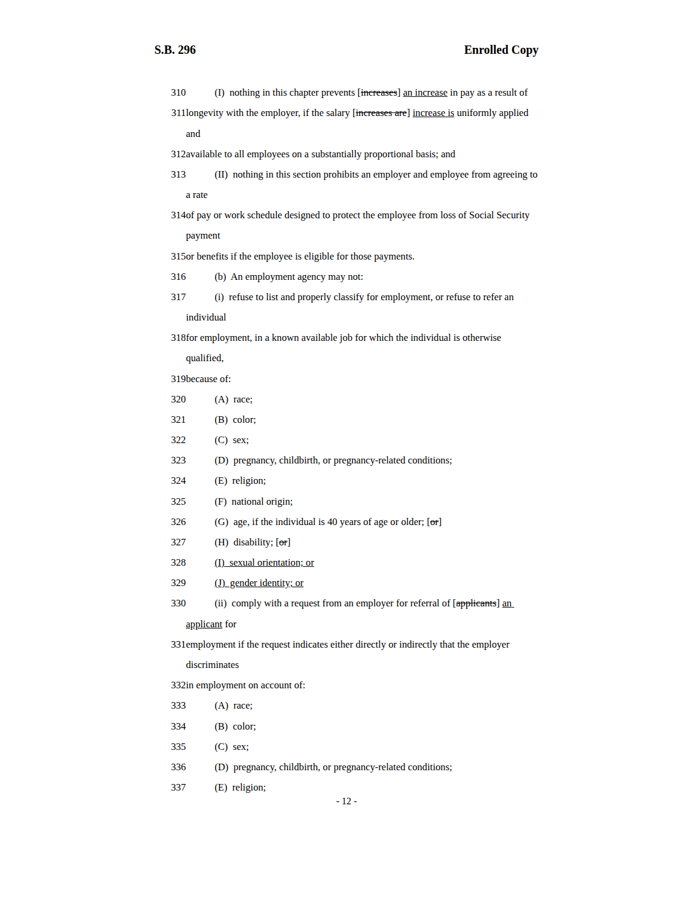S.B. 296 Enrolled Copy
| 310 | (I) nothing in this chapter prevents [ increases ] an increase in pay as a result of |
| 311 | longevity with the employer, if the salary [ increases are ] increase is uniformly applied and |
| 312 | available to all employees on a substantially proportional basis; and |
| 313 | (II) nothing in this section prohibits an employer and employee from agreeing to a rate |
| 314 | of pay or work schedule designed to protect the employee from loss of Social Security payment |
| 315 | or benefits if the employee is eligible for those payments. |
| 316 | (b) An employment agency may not: |
| 317 | (i) refuse to list and properly classify for employment, or refuse to refer an individual |
| 318 | for employment, in a known available job for which the individual is otherwise qualified, |
| 319 | because of: |
| 320 | (A) race; |
| 321 | (B) color; |
| 322 | (C) sex; |
| 323 | (D) pregnancy, childbirth, or pregnancy-related conditions; |
| 324 | (E) religion; |
| 325 | (F) national origin; |
| 326 | (G) age, if the individual is 40 years of age or older; [ or ] |
| 327 | (H) disability; [ or ] |
| 328 | (I) sexual orientation; or |
| 329 | (J) gender identity; or |
| 330 | (ii) comply with a request from an employer for referral of [ applicants ] an applicant for |
| 331 | employment if the request indicates either directly or indirectly that the employer discriminates |
| 332 | in employment on account of: |
| 333 | (A) race; |
| 334 | (B) color; |
| 335 | (C) sex; |
| 336 | (D) pregnancy, childbirth, or pregnancy-related conditions; |
| 337 | (E) religion; |
- 12 -